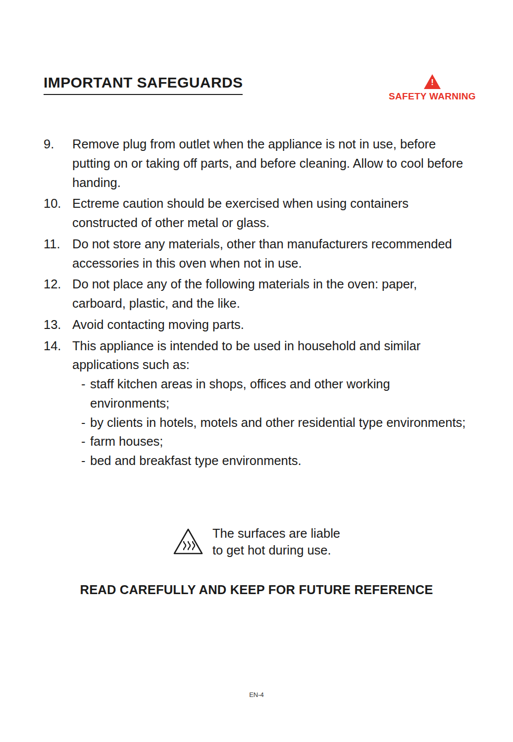SAFETY WARNING
IMPORTANT SAFEGUARDS
9. Remove plug from outlet when the appliance is not in use, before putting on or taking off parts, and before cleaning. Allow to cool before handing.
10. Ectreme caution should be exercised when using containers constructed of other metal or glass.
11. Do not store any materials, other than manufacturers recommended accessories in this oven when not in use.
12. Do not place any of the following materials in the oven: paper, carboard, plastic, and the like.
13. Avoid contacting moving parts.
14. This appliance is intended to be used in household and similar applications such as:
-staff kitchen areas in shops, offices and other working environments;
-by clients in hotels, motels and other residential type environments;
-farm houses;
-bed and breakfast type environments.
The surfaces are liable
to get hot during use.
READ CAREFULLY AND KEEP FOR FUTURE REFERENCE
EN-4